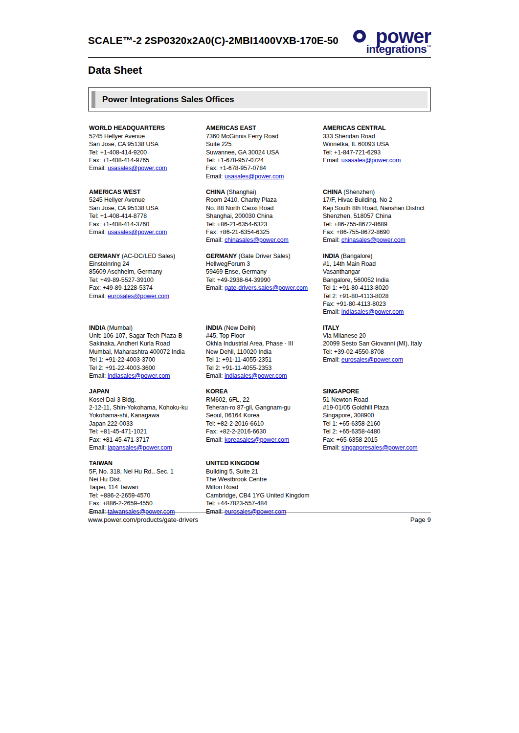SCALE™-2 2SP0320x2A0(C)-2MBI1400VXB-170E-50
power integrations™
Data Sheet
Power Integrations Sales Offices
WORLD HEADQUARTERS
5245 Hellyer Avenue
San Jose, CA 95138 USA
Tel: +1-408-414-9200
Fax: +1-408-414-9765
Email: usasales@power.com
AMERICAS EAST
7360 McGinnis Ferry Road
Suite 225
Suwannee, GA 30024 USA
Tel: +1-678-957-0724
Fax: +1-678-957-0784
Email: usasales@power.com
AMERICAS CENTRAL
333 Sheridan Road
Winnetka, IL 60093 USA
Tel: +1-847-721-6293
Email: usasales@power.com
AMERICAS WEST
5245 Hellyer Avenue
San Jose, CA 95138 USA
Tel: +1-408-414-8778
Fax: +1-408-414-3760
Email: usasales@power.com
CHINA (Shanghai)
Room 2410, Charity Plaza
No. 88 North Caoxi Road
Shanghai, 200030 China
Tel: +86-21-6354-6323
Fax: +86-21-6354-6325
Email: chinasales@power.com
CHINA (Shenzhen)
17/F, Hivac Building, No 2
Keji South 8th Road, Nanshan District
Shenzhen, 518057 China
Tel: +86-755-8672-8689
Fax: +86-755-8672-8690
Email: chinasales@power.com
GERMANY (AC-DC/LED Sales)
Einsteinring 24
85609 Aschheim, Germany
Tel: +49-89-5527-39100
Fax: +49-89-1228-5374
Email: eurosales@power.com
GERMANY (Gate Driver Sales)
HellwegForum 3
59469 Ense, Germany
Tel: +49-2938-64-39990
Email: gate-drivers.sales@power.com
INDIA (Bangalore)
#1, 14th Main Road
Vasanthangar
Bangalore, 560052 India
Tel 1: +91-80-4113-8020
Tel 2: +91-80-4113-8028
Fax: +91-80-4113-8023
Email: indiasales@power.com
INDIA (Mumbai)
Unit: 106-107, Sagar Tech Plaza-B
Sakinaka, Andheri Kurla Road
Mumbai, Maharashtra 400072 India
Tel 1: +91-22-4003-3700
Tel 2: +91-22-4003-3600
Email: indiasales@power.com
INDIA (New Delhi)
#45, Top Floor
Okhla Industrial Area, Phase - III
New Dehli, 110020 India
Tel 1: +91-11-4055-2351
Tel 2: +91-11-4055-2353
Email: indiasales@power.com
ITALY
Via Milanese 20
20099 Sesto San Giovanni (MI), Italy
Tel: +39-02-4550-8708
Email: eurosales@power.com
JAPAN
Kosei Dai-3 Bldg.
2-12-11, Shin-Yokohama, Kohoku-ku
Yokohama-shi, Kanagawa
Japan 222-0033
Tel: +81-45-471-1021
Fax: +81-45-471-3717
Email: japansales@power.com
KOREA
RM602, 6FL, 22
Teheran-ro 87-gil, Gangnam-gu
Seoul, 06164 Korea
Tel: +82-2-2016-6610
Fax: +82-2-2016-6630
Email: koreasales@power.com
SINGAPORE
51 Newton Road
#19-01/05 Goldhill Plaza
Singapore, 308900
Tel 1: +65-6358-2160
Tel 2: +65-6358-4480
Fax: +65-6358-2015
Email: singaporesales@power.com
TAIWAN
5F, No. 318, Nei Hu Rd., Sec. 1
Nei Hu Dist.
Taipei, 114 Taiwan
Tel: +886-2-2659-4570
Fax: +886-2-2659-4550
Email: taiwansales@power.com
UNITED KINGDOM
Building 5, Suite 21
The Westbrook Centre
Milton Road
Cambridge, CB4 1YG United Kingdom
Tel: +44-7823-557-484
Email: eurosales@power.com
www.power.com/products/gate-drivers Page 9